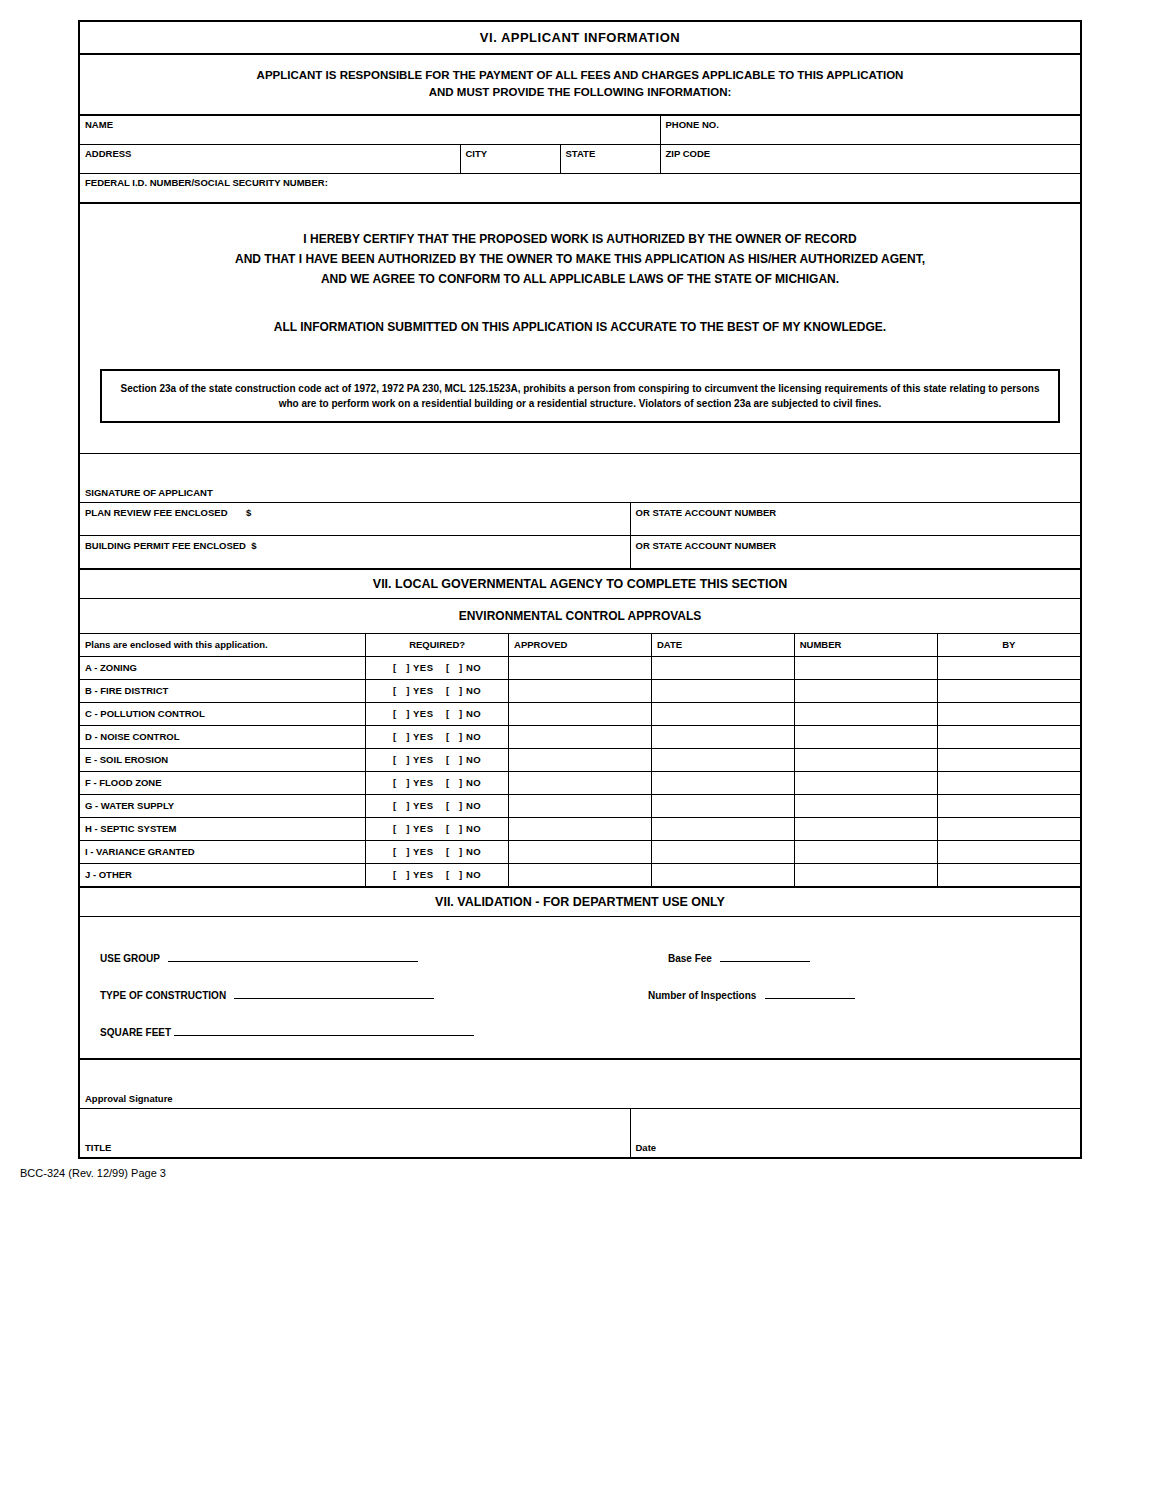VI. APPLICANT INFORMATION
APPLICANT IS RESPONSIBLE FOR THE PAYMENT OF ALL FEES AND CHARGES APPLICABLE TO THIS APPLICATION
AND MUST PROVIDE THE FOLLOWING INFORMATION:
| NAME | PHONE NO. |
| ADDRESS | CITY | STATE | ZIP CODE |
| FEDERAL I.D. NUMBER/SOCIAL SECURITY NUMBER: |
I HEREBY CERTIFY THAT THE PROPOSED WORK IS AUTHORIZED BY THE OWNER OF RECORD
AND THAT I HAVE BEEN AUTHORIZED BY THE OWNER TO MAKE THIS APPLICATION AS HIS/HER AUTHORIZED AGENT,
AND WE AGREE TO CONFORM TO ALL APPLICABLE LAWS OF THE STATE OF MICHIGAN.
ALL INFORMATION SUBMITTED ON THIS APPLICATION IS ACCURATE TO THE BEST OF MY KNOWLEDGE.
Section 23a of the state construction code act of 1972, 1972 PA 230, MCL 125.1523A, prohibits a person from conspiring to circumvent the licensing requirements of this state relating to persons who are to perform work on a residential building or a residential structure. Violators of section 23a are subjected to civil fines.
| SIGNATURE OF APPLICANT |
| PLAN REVIEW FEE ENCLOSED $ | OR STATE ACCOUNT NUMBER |
| BUILDING PERMIT FEE ENCLOSED $ | OR STATE ACCOUNT NUMBER |
VII. LOCAL GOVERNMENTAL AGENCY TO COMPLETE THIS SECTION
ENVIRONMENTAL CONTROL APPROVALS
| Plans are enclosed with this application. | REQUIRED? | APPROVED | DATE | NUMBER | BY |
| A - ZONING | [ ] YES [ ] NO | | | | |
| B - FIRE DISTRICT | [ ] YES [ ] NO | | | | |
| C - POLLUTION CONTROL | [ ] YES [ ] NO | | | | |
| D - NOISE CONTROL | [ ] YES [ ] NO | | | | |
| E - SOIL EROSION | [ ] YES [ ] NO | | | | |
| F - FLOOD ZONE | [ ] YES [ ] NO | | | | |
| G - WATER SUPPLY | [ ] YES [ ] NO | | | | |
| H - SEPTIC SYSTEM | [ ] YES [ ] NO | | | | |
| I - VARIANCE GRANTED | [ ] YES [ ] NO | | | | |
| J - OTHER | [ ] YES [ ] NO | | | | |
VII. VALIDATION - FOR DEPARTMENT USE ONLY
| USE GROUP | Base Fee |
| TYPE OF CONSTRUCTION | Number of Inspections |
| SQUARE FEET |
| Approval Signature |
| TITLE | Date |
BCC-324 (Rev. 12/99) Page 3